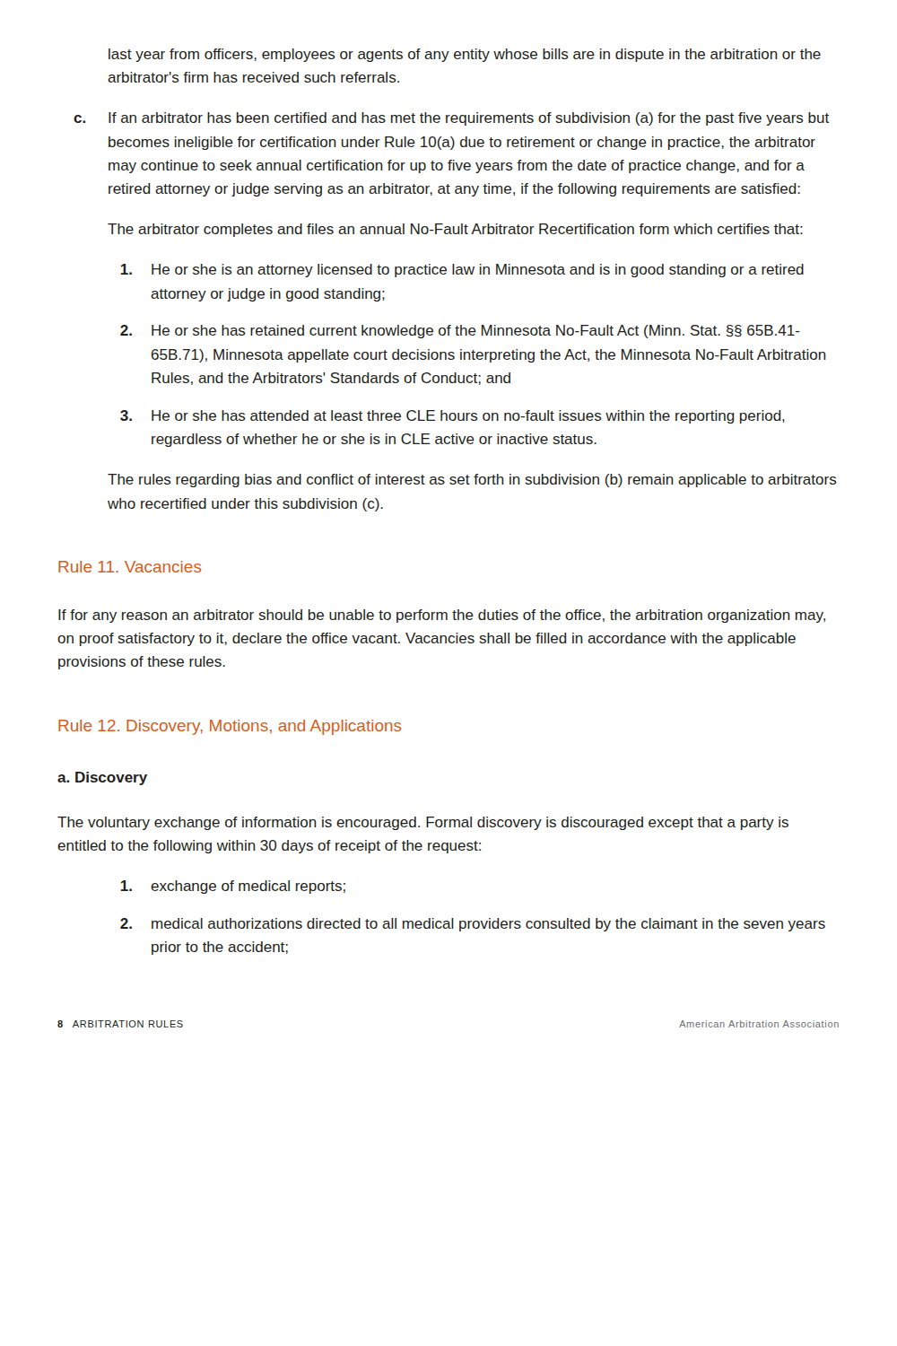last year from officers, employees or agents of any entity whose bills are in dispute in the arbitration or the arbitrator's firm has received such referrals.
c. If an arbitrator has been certified and has met the requirements of subdivision (a) for the past five years but becomes ineligible for certification under Rule 10(a) due to retirement or change in practice, the arbitrator may continue to seek annual certification for up to five years from the date of practice change, and for a retired attorney or judge serving as an arbitrator, at any time, if the following requirements are satisfied:
The arbitrator completes and files an annual No-Fault Arbitrator Recertification form which certifies that:
1. He or she is an attorney licensed to practice law in Minnesota and is in good standing or a retired attorney or judge in good standing;
2. He or she has retained current knowledge of the Minnesota No-Fault Act (Minn. Stat. §§ 65B.41-65B.71), Minnesota appellate court decisions interpreting the Act, the Minnesota No-Fault Arbitration Rules, and the Arbitrators' Standards of Conduct; and
3. He or she has attended at least three CLE hours on no-fault issues within the reporting period, regardless of whether he or she is in CLE active or inactive status.
The rules regarding bias and conflict of interest as set forth in subdivision (b) remain applicable to arbitrators who recertified under this subdivision (c).
Rule 11. Vacancies
If for any reason an arbitrator should be unable to perform the duties of the office, the arbitration organization may, on proof satisfactory to it, declare the office vacant. Vacancies shall be filled in accordance with the applicable provisions of these rules.
Rule 12. Discovery, Motions, and Applications
a. Discovery
The voluntary exchange of information is encouraged. Formal discovery is discouraged except that a party is entitled to the following within 30 days of receipt of the request:
1. exchange of medical reports;
2. medical authorizations directed to all medical providers consulted by the claimant in the seven years prior to the accident;
8 ARBITRATION RULES
American Arbitration Association